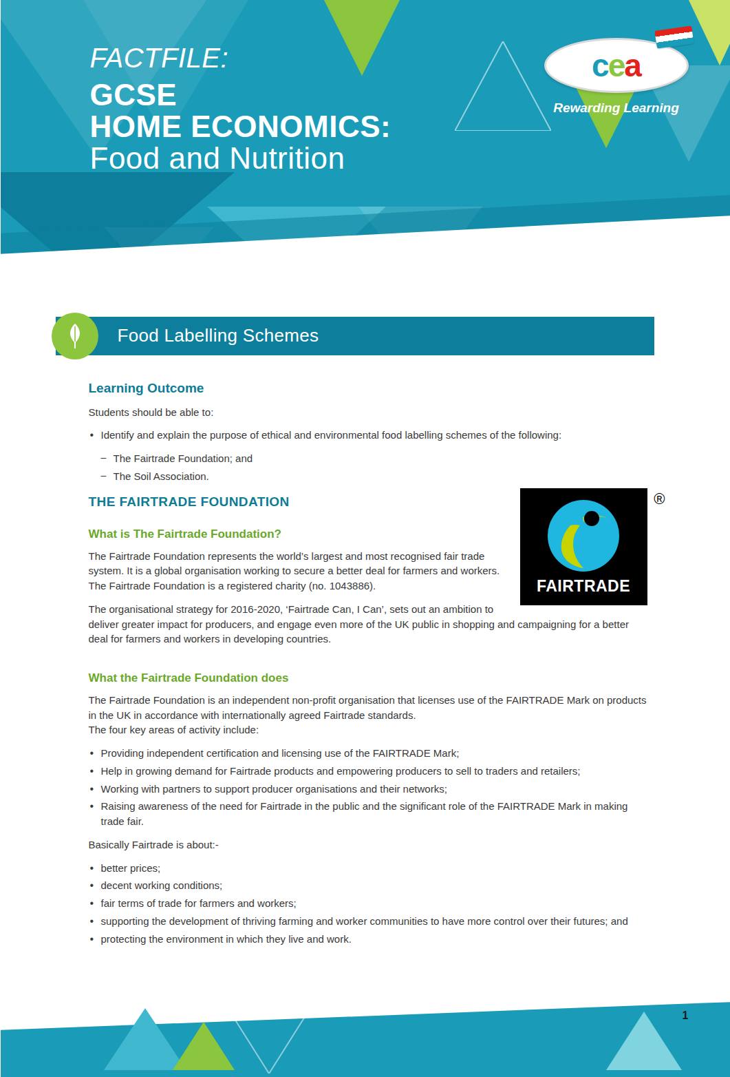FACTFILE:
GCSE
HOME ECONOMICS:
Food and Nutrition
cea
Rewarding Learning
Food Labelling Schemes
Learning Outcome
Students should be able to:
Identify and explain the purpose of ethical and environmental food labelling schemes of the following:
The Fairtrade Foundation; and
The Soil Association.
®
FAIRTRADE
The Fairtrade Foundation
What is The Fairtrade Foundation?
The Fairtrade Foundation represents the world’s largest and most recognised fair trade system. It is a global organisation working to secure a better deal for farmers and workers. The Fairtrade Foundation is a registered charity (no. 1043886).
The organisational strategy for 2016-2020, ‘Fairtrade Can, I Can’, sets out an ambition to deliver greater impact for producers, and engage even more of the UK public in shopping and campaigning for a better deal for farmers and workers in developing countries.
What the Fairtrade Foundation does
The Fairtrade Foundation is an independent non-profit organisation that licenses use of the FAIRTRADE Mark on products in the UK in accordance with internationally agreed Fairtrade standards.
The four key areas of activity include:
Providing independent certification and licensing use of the FAIRTRADE Mark;
Help in growing demand for Fairtrade products and empowering producers to sell to traders and retailers;
Working with partners to support producer organisations and their networks;
Raising awareness of the need for Fairtrade in the public and the significant role of the FAIRTRADE Mark in making trade fair.
Basically Fairtrade is about:-
better prices;
decent working conditions;
fair terms of trade for farmers and workers;
supporting the development of thriving farming and worker communities to have more control over their futures; and
protecting the environment in which they live and work.
1